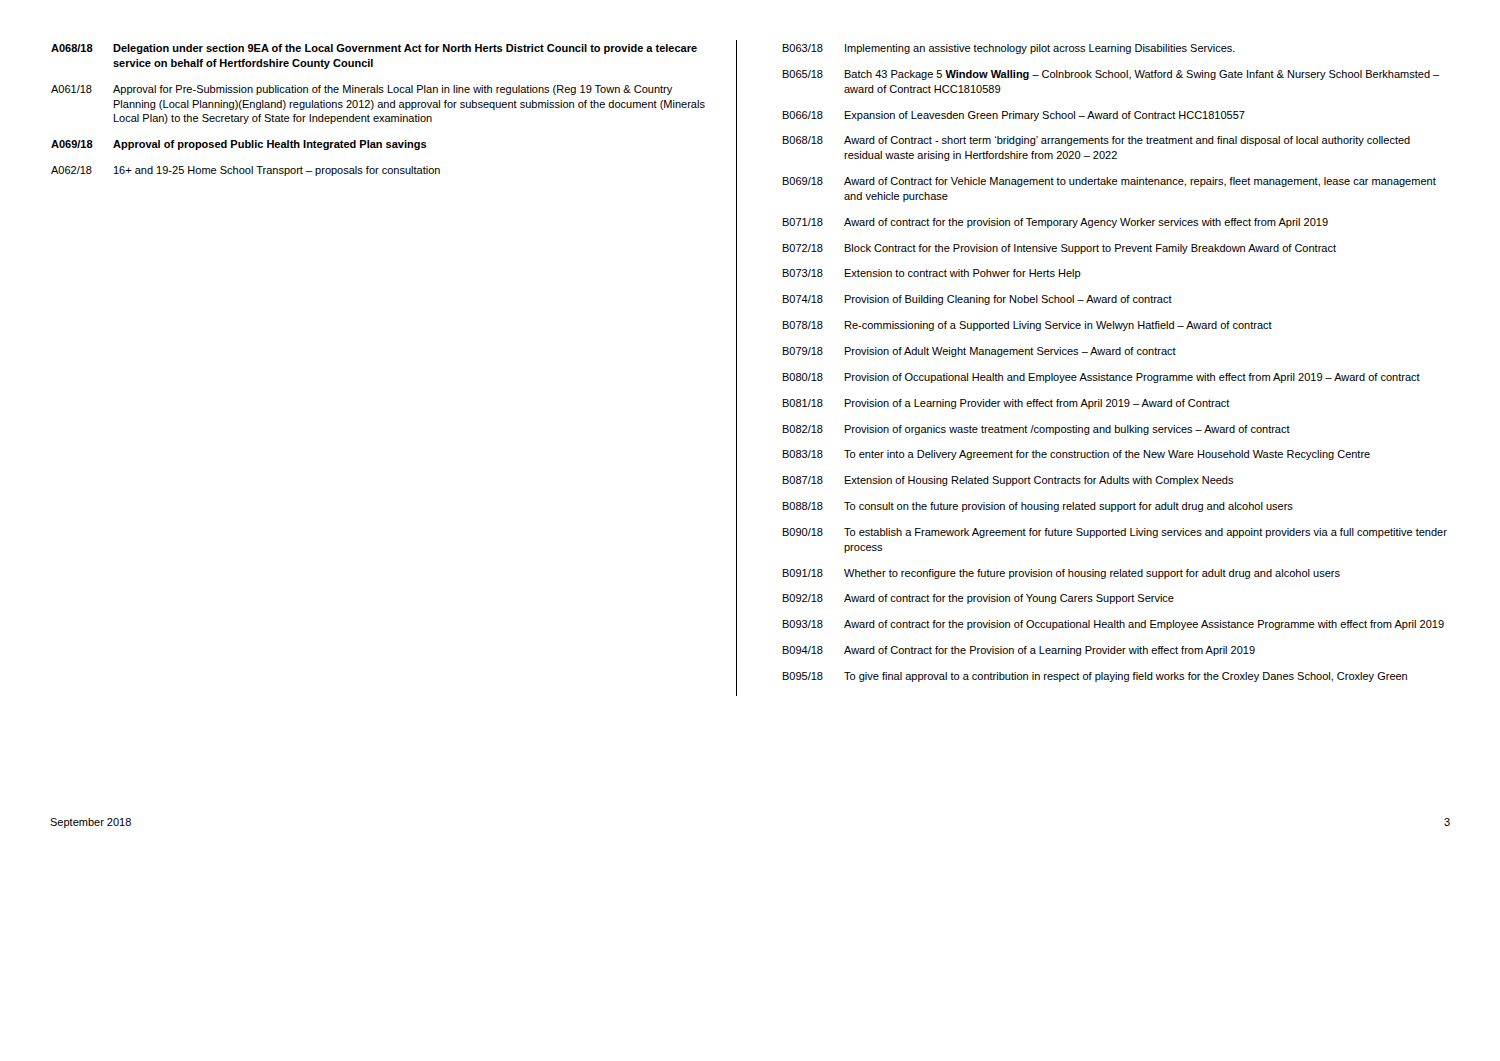| / A068/18 / Delegation under section 9EA of the Local Government Act for North Herts District Council to provide a telecare service on behalf of Hertfordshire County Council / / A061/18 / Approval for Pre-Submission publication of the Minerals Local Plan in line with regulations (Reg 19 Town & Country Planning (Local Planning)(England) regulations 2012) and approval for subsequent submission of the document (Minerals Local Plan) to the Secretary of State for Independent examination / / A069/18 / Approval of proposed Public Health Integrated Plan savings / / A062/18 / 16+ and 19-25 Home School Transport – proposals for consultation / | | / B063/18 / Implementing an assistive technology pilot across Learning Disabilities Services. / / B065/18 / Batch 43 Package 5 Window Walling – Colnbrook School, Watford & Swing Gate Infant & Nursery School Berkhamsted – award of Contract HCC1810589 / / B066/18 / Expansion of Leavesden Green Primary School – Award of Contract HCC1810557 / / B068/18 / Award of Contract - short term ‘bridging’ arrangements for the treatment and final disposal of local authority collected residual waste arising in Hertfordshire from 2020 – 2022 / / B069/18 / Award of Contract for Vehicle Management to undertake maintenance, repairs, fleet management, lease car management and vehicle purchase / / B071/18 / Award of contract for the provision of Temporary Agency Worker services with effect from April 2019 / / B072/18 / Block Contract for the Provision of Intensive Support to Prevent Family Breakdown Award of Contract / / B073/18 / Extension to contract with Pohwer for Herts Help / / B074/18 / Provision of Building Cleaning for Nobel School – Award of contract / / B078/18 / Re-commissioning of a Supported Living Service in Welwyn Hatfield – Award of contract / / B079/18 / Provision of Adult Weight Management Services – Award of contract / / B080/18 / Provision of Occupational Health and Employee Assistance Programme with effect from April 2019 – Award of contract / / B081/18 / Provision of a Learning Provider with effect from April 2019 – Award of Contract / / B082/18 / Provision of organics waste treatment /composting and bulking services – Award of contract / / B083/18 / To enter into a Delivery Agreement for the construction of the New Ware Household Waste Recycling Centre / / B087/18 / Extension of Housing Related Support Contracts for Adults with Complex Needs / / B088/18 / To consult on the future provision of housing related support for adult drug and alcohol users / / B090/18 / To establish a Framework Agreement for future Supported Living services and appoint providers via a full competitive tender process / / B091/18 / Whether to reconfigure the future provision of housing related support for adult drug and alcohol users / / B092/18 / Award of contract for the provision of Young Carers Support Service / / B093/18 / Award of contract for the provision of Occupational Health and Employee Assistance Programme with effect from April 2019 / / B094/18 / Award of Contract for the Provision of a Learning Provider with effect from April 2019 / / B095/18 / To give final approval to a contribution in respect of playing field works for the Croxley Danes School, Croxley Green / |
September 2018 3